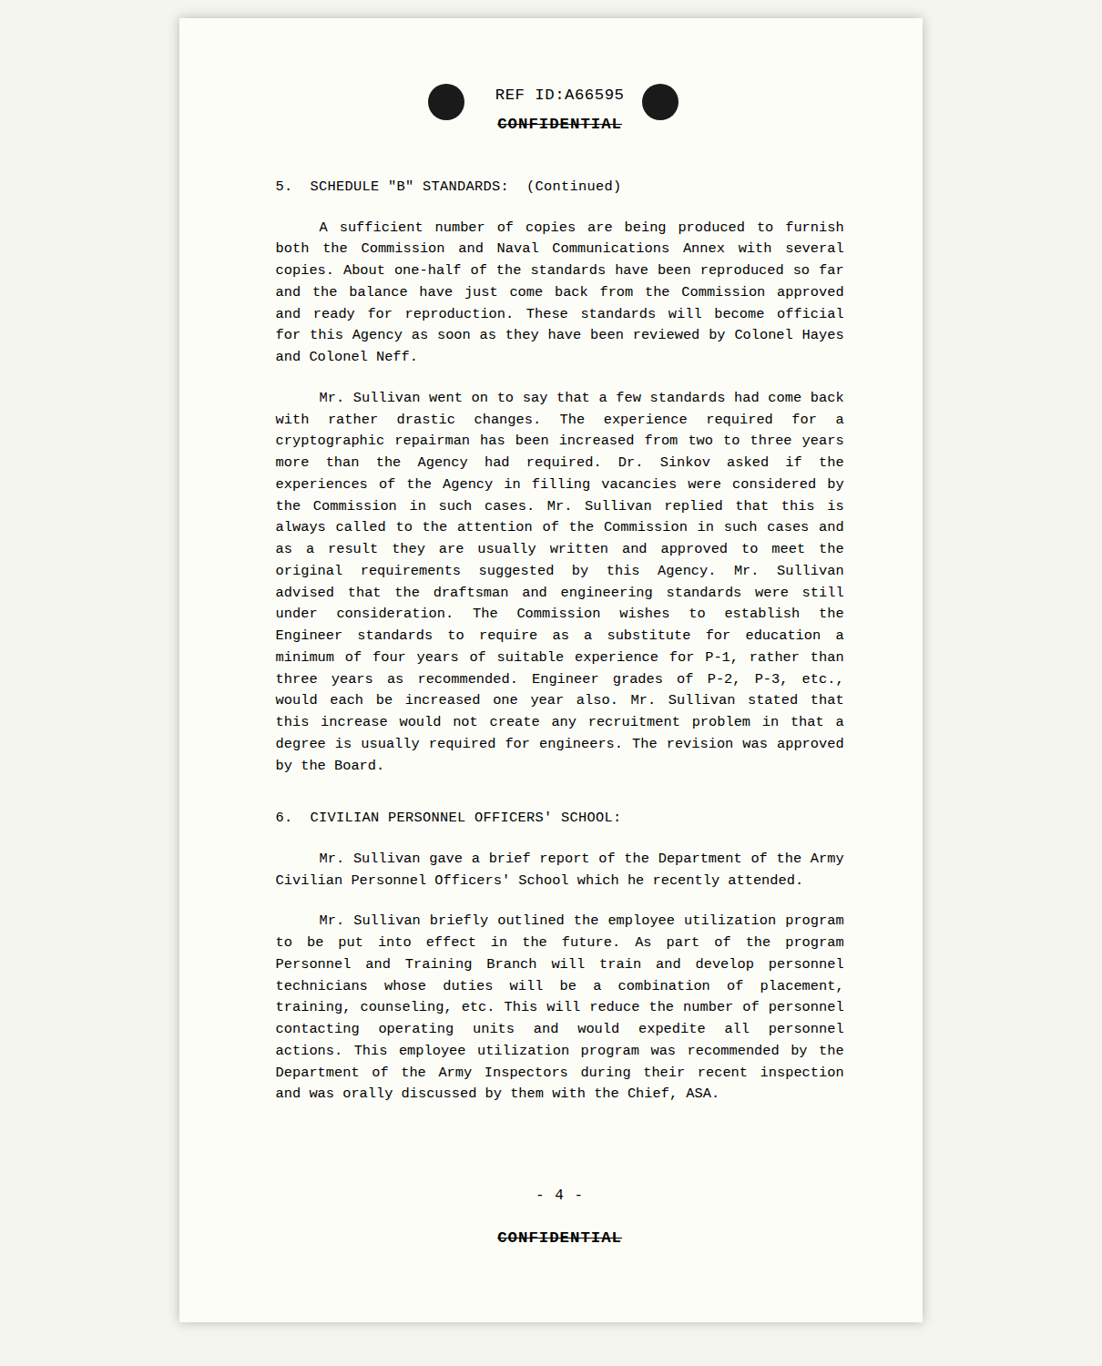REF ID:A66595
CONFIDENTIAL
5. SCHEDULE "B" STANDARDS: (Continued)
A sufficient number of copies are being produced to furnish both the Commission and Naval Communications Annex with several copies. About one-half of the standards have been reproduced so far and the balance have just come back from the Commission approved and ready for reproduction. These standards will become official for this Agency as soon as they have been reviewed by Colonel Hayes and Colonel Neff.
Mr. Sullivan went on to say that a few standards had come back with rather drastic changes. The experience required for a cryptographic repairman has been increased from two to three years more than the Agency had required. Dr. Sinkov asked if the experiences of the Agency in filling vacancies were considered by the Commission in such cases. Mr. Sullivan replied that this is always called to the attention of the Commission in such cases and as a result they are usually written and approved to meet the original requirements suggested by this Agency. Mr. Sullivan advised that the draftsman and engineering standards were still under consideration. The Commission wishes to establish the Engineer standards to require as a substitute for education a minimum of four years of suitable experience for P-1, rather than three years as recommended. Engineer grades of P-2, P-3, etc., would each be increased one year also. Mr. Sullivan stated that this increase would not create any recruitment problem in that a degree is usually required for engineers. The revision was approved by the Board.
6. CIVILIAN PERSONNEL OFFICERS' SCHOOL:
Mr. Sullivan gave a brief report of the Department of the Army Civilian Personnel Officers' School which he recently attended.
Mr. Sullivan briefly outlined the employee utilization program to be put into effect in the future. As part of the program Personnel and Training Branch will train and develop personnel technicians whose duties will be a combination of placement, training, counseling, etc. This will reduce the number of personnel contacting operating units and would expedite all personnel actions. This employee utilization program was recommended by the Department of the Army Inspectors during their recent inspection and was orally discussed by them with the Chief, ASA.
- 4 -
CONFIDENTIAL